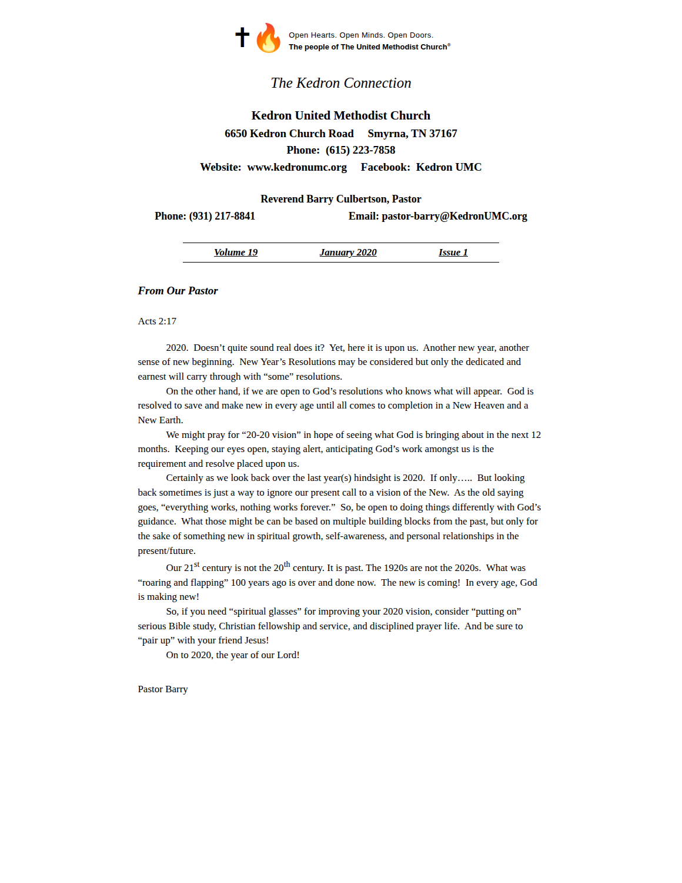✝🔥
Open Hearts. Open Minds. Open Doors.
The people of The United Methodist Church®
The Kedron Connection
Kedron United Methodist Church
6650 Kedron Church Road Smyrna, TN 37167
Phone: (615) 223-7858
Website: www.kedronumc.org Facebook: Kedron UMC
Reverend Barry Culbertson, Pastor
Phone: (931) 217-8841 Email: pastor-barry@KedronUMC.org
Volume 19 January 2020 Issue 1
From Our Pastor
Acts 2:17
2020. Doesn’t quite sound real does it? Yet, here it is upon us. Another new year, another sense of new beginning. New Year’s Resolutions may be considered but only the dedicated and earnest will carry through with “some” resolutions.
On the other hand, if we are open to God’s resolutions who knows what will appear. God is resolved to save and make new in every age until all comes to completion in a New Heaven and a New Earth.
We might pray for “20-20 vision” in hope of seeing what God is bringing about in the next 12 months. Keeping our eyes open, staying alert, anticipating God’s work amongst us is the requirement and resolve placed upon us.
Certainly as we look back over the last year(s) hindsight is 2020. If only….. But looking back sometimes is just a way to ignore our present call to a vision of the New. As the old saying goes, “everything works, nothing works forever.” So, be open to doing things differently with God’s guidance. What those might be can be based on multiple building blocks from the past, but only for the sake of something new in spiritual growth, self-awareness, and personal relationships in the present/future.
Our 21st century is not the 20th century. It is past. The 1920s are not the 2020s. What was “roaring and flapping” 100 years ago is over and done now. The new is coming! In every age, God is making new!
So, if you need “spiritual glasses” for improving your 2020 vision, consider “putting on” serious Bible study, Christian fellowship and service, and disciplined prayer life. And be sure to “pair up” with your friend Jesus!
On to 2020, the year of our Lord!
Pastor Barry